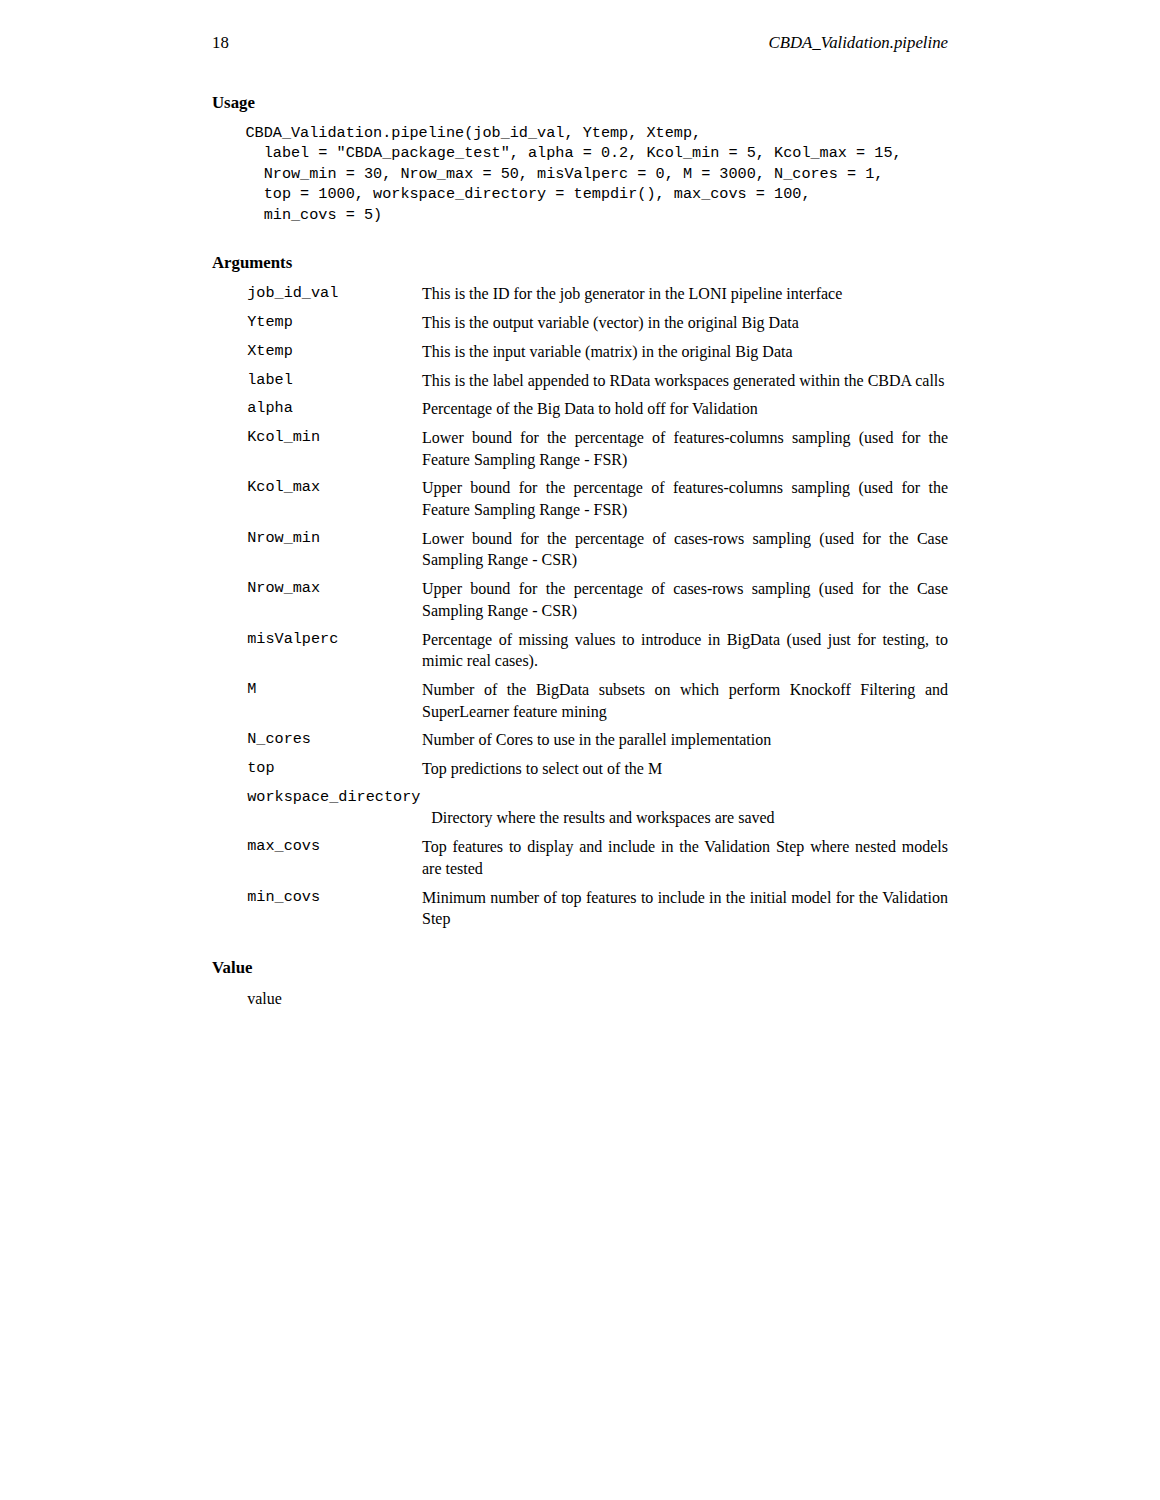18 CBDA_Validation.pipeline
Usage
CBDA_Validation.pipeline(job_id_val, Ytemp, Xtemp,
  label = "CBDA_package_test", alpha = 0.2, Kcol_min = 5, Kcol_max = 15,
  Nrow_min = 30, Nrow_max = 50, misValperc = 0, M = 3000, N_cores = 1,
  top = 1000, workspace_directory = tempdir(), max_covs = 100,
  min_covs = 5)
Arguments
job_id_val
This is the ID for the job generator in the LONI pipeline interface
Ytemp
This is the output variable (vector) in the original Big Data
Xtemp
This is the input variable (matrix) in the original Big Data
label
This is the label appended to RData workspaces generated within the CBDA calls
alpha
Percentage of the Big Data to hold off for Validation
Kcol_min
Lower bound for the percentage of features-columns sampling (used for the Feature Sampling Range - FSR)
Kcol_max
Upper bound for the percentage of features-columns sampling (used for the Feature Sampling Range - FSR)
Nrow_min
Lower bound for the percentage of cases-rows sampling (used for the Case Sampling Range - CSR)
Nrow_max
Upper bound for the percentage of cases-rows sampling (used for the Case Sampling Range - CSR)
misValperc
Percentage of missing values to introduce in BigData (used just for testing, to mimic real cases).
M
Number of the BigData subsets on which perform Knockoff Filtering and SuperLearner feature mining
N_cores
Number of Cores to use in the parallel implementation
top
Top predictions to select out of the M
workspace_directory
Directory where the results and workspaces are saved
max_covs
Top features to display and include in the Validation Step where nested models are tested
min_covs
Minimum number of top features to include in the initial model for the Validation Step
Value
value